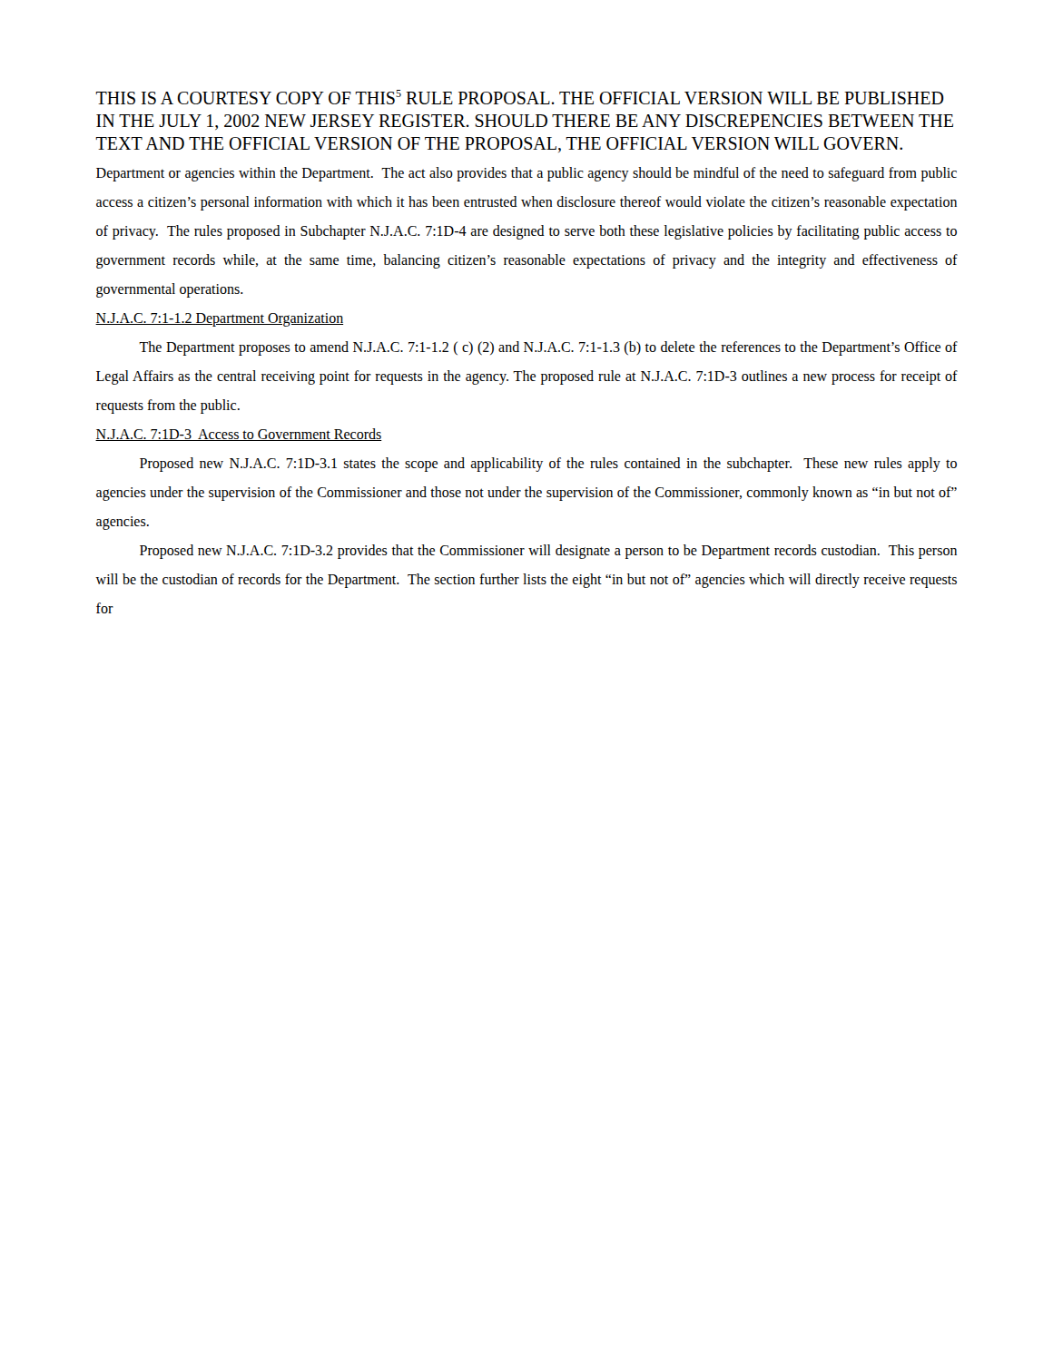THIS IS A COURTESY COPY OF THIS5 RULE PROPOSAL. THE OFFICIAL VERSION WILL BE PUBLISHED IN THE JULY 1, 2002 NEW JERSEY REGISTER. SHOULD THERE BE ANY DISCREPENCIES BETWEEN THE TEXT AND THE OFFICIAL VERSION OF THE PROPOSAL, THE OFFICIAL VERSION WILL GOVERN.
Department or agencies within the Department. The act also provides that a public agency should be mindful of the need to safeguard from public access a citizen’s personal information with which it has been entrusted when disclosure thereof would violate the citizen’s reasonable expectation of privacy. The rules proposed in Subchapter N.J.A.C. 7:1D-4 are designed to serve both these legislative policies by facilitating public access to government records while, at the same time, balancing citizen’s reasonable expectations of privacy and the integrity and effectiveness of governmental operations.
N.J.A.C. 7:1-1.2 Department Organization
The Department proposes to amend N.J.A.C. 7:1-1.2 ( c) (2) and N.J.A.C. 7:1-1.3 (b) to delete the references to the Department’s Office of Legal Affairs as the central receiving point for requests in the agency. The proposed rule at N.J.A.C. 7:1D-3 outlines a new process for receipt of requests from the public.
N.J.A.C. 7:1D-3 Access to Government Records
Proposed new N.J.A.C. 7:1D-3.1 states the scope and applicability of the rules contained in the subchapter. These new rules apply to agencies under the supervision of the Commissioner and those not under the supervision of the Commissioner, commonly known as “in but not of” agencies.
Proposed new N.J.A.C. 7:1D-3.2 provides that the Commissioner will designate a person to be Department records custodian. This person will be the custodian of records for the Department. The section further lists the eight “in but not of” agencies which will directly receive requests for